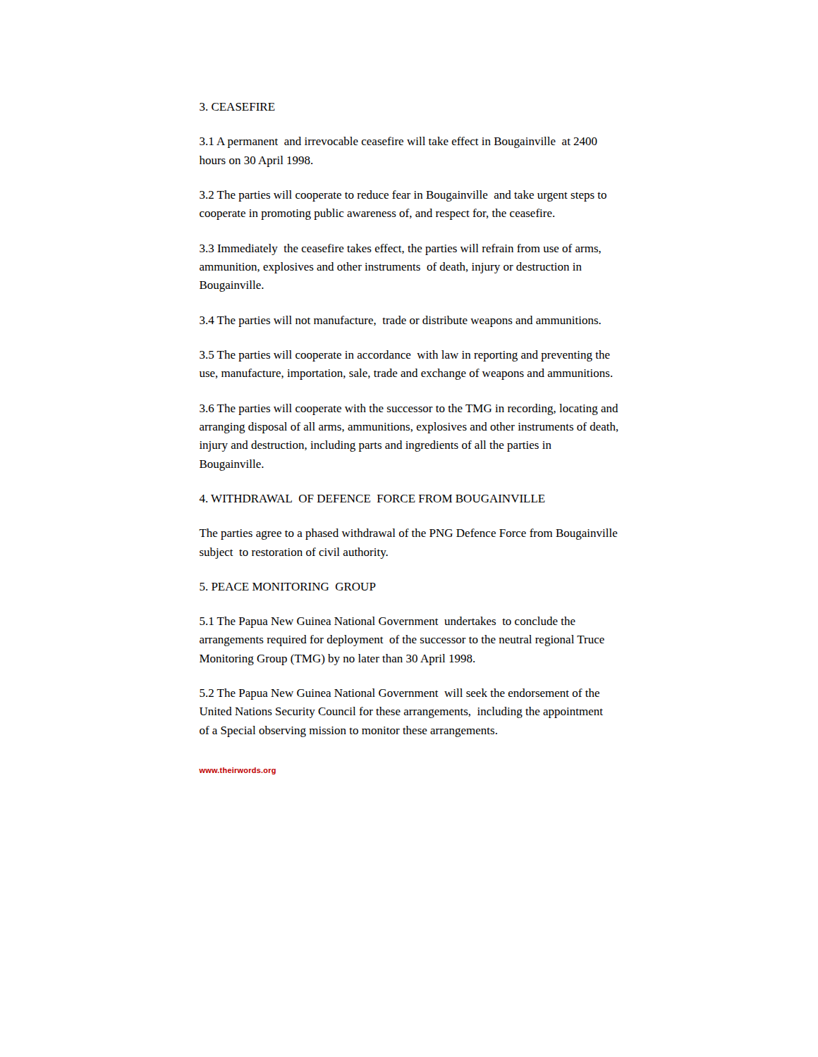3. CEASEFIRE
3.1 A permanent and irrevocable ceasefire will take effect in Bougainville at 2400 hours on 30 April 1998.
3.2 The parties will cooperate to reduce fear in Bougainville and take urgent steps to cooperate in promoting public awareness of, and respect for, the ceasefire.
3.3 Immediately the ceasefire takes effect, the parties will refrain from use of arms, ammunition, explosives and other instruments of death, injury or destruction in Bougainville.
3.4 The parties will not manufacture, trade or distribute weapons and ammunitions.
3.5 The parties will cooperate in accordance with law in reporting and preventing the use, manufacture, importation, sale, trade and exchange of weapons and ammunitions.
3.6 The parties will cooperate with the successor to the TMG in recording, locating and arranging disposal of all arms, ammunitions, explosives and other instruments of death, injury and destruction, including parts and ingredients of all the parties in Bougainville.
4. WITHDRAWAL OF DEFENCE FORCE FROM BOUGAINVILLE
The parties agree to a phased withdrawal of the PNG Defence Force from Bougainville
subject to restoration of civil authority.
5. PEACE MONITORING GROUP
5.1 The Papua New Guinea National Government undertakes to conclude the arrangements required for deployment of the successor to the neutral regional Truce Monitoring Group (TMG) by no later than 30 April 1998.
5.2 The Papua New Guinea National Government will seek the endorsement of the United Nations Security Council for these arrangements, including the appointment of a Special observing mission to monitor these arrangements.
www.theirwords.org